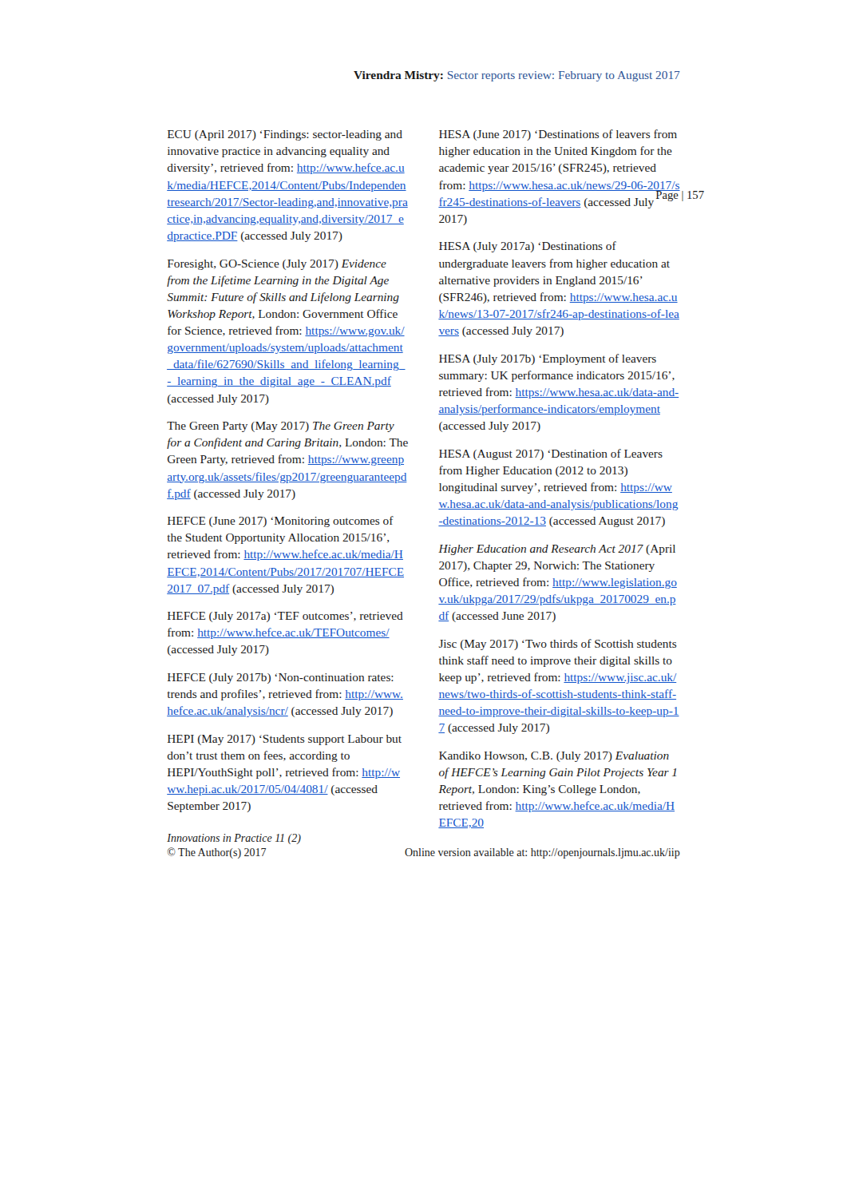Virendra Mistry: Sector reports review: February to August 2017
Page | 157
ECU (April 2017) ‘Findings: sector-leading and innovative practice in advancing equality and diversity’, retrieved from: http://www.hefce.ac.uk/media/HEFCE,2014/Content/Pubs/Independentresearch/2017/Sector-leading,and,innovative,practice,in,advancing,equality,and,diversity/2017_edpractice.PDF (accessed July 2017)
Foresight, GO-Science (July 2017) Evidence from the Lifetime Learning in the Digital Age Summit: Future of Skills and Lifelong Learning Workshop Report, London: Government Office for Science, retrieved from: https://www.gov.uk/government/uploads/system/uploads/attachment_data/file/627690/Skills_and_lifelong_learning_-_learning_in_the_digital_age_-_CLEAN.pdf (accessed July 2017)
The Green Party (May 2017) The Green Party for a Confident and Caring Britain, London: The Green Party, retrieved from: https://www.greenparty.org.uk/assets/files/gp2017/greenguaranteepdf.pdf (accessed July 2017)
HEFCE (June 2017) ‘Monitoring outcomes of the Student Opportunity Allocation 2015/16’, retrieved from: http://www.hefce.ac.uk/media/HEFCE,2014/Content/Pubs/2017/201707/HEFCE2017_07.pdf (accessed July 2017)
HEFCE (July 2017a) ‘TEF outcomes’, retrieved from: http://www.hefce.ac.uk/TEFOutcomes/ (accessed July 2017)
HEFCE (July 2017b) ‘Non-continuation rates: trends and profiles’, retrieved from: http://www.hefce.ac.uk/analysis/ncr/ (accessed July 2017)
HEPI (May 2017) ‘Students support Labour but don’t trust them on fees, according to HEPI/YouthSight poll’, retrieved from: http://www.hepi.ac.uk/2017/05/04/4081/ (accessed September 2017)
HESA (June 2017) ‘Destinations of leavers from higher education in the United Kingdom for the academic year 2015/16’ (SFR245), retrieved from: https://www.hesa.ac.uk/news/29-06-2017/sfr245-destinations-of-leavers (accessed July 2017)
HESA (July 2017a) ‘Destinations of undergraduate leavers from higher education at alternative providers in England 2015/16’ (SFR246), retrieved from: https://www.hesa.ac.uk/news/13-07-2017/sfr246-ap-destinations-of-leavers (accessed July 2017)
HESA (July 2017b) ‘Employment of leavers summary: UK performance indicators 2015/16’, retrieved from: https://www.hesa.ac.uk/data-and-analysis/performance-indicators/employment (accessed July 2017)
HESA (August 2017) ‘Destination of Leavers from Higher Education (2012 to 2013) longitudinal survey’, retrieved from: https://www.hesa.ac.uk/data-and-analysis/publications/long-destinations-2012-13 (accessed August 2017)
Higher Education and Research Act 2017 (April 2017), Chapter 29, Norwich: The Stationery Office, retrieved from: http://www.legislation.gov.uk/ukpga/2017/29/pdfs/ukpga_20170029_en.pdf (accessed June 2017)
Jisc (May 2017) ‘Two thirds of Scottish students think staff need to improve their digital skills to keep up’, retrieved from: https://www.jisc.ac.uk/news/two-thirds-of-scottish-students-think-staff-need-to-improve-their-digital-skills-to-keep-up-17 (accessed July 2017)
Kandiko Howson, C.B. (July 2017) Evaluation of HEFCE’s Learning Gain Pilot Projects Year 1 Report, London: King’s College London, retrieved from: http://www.hefce.ac.uk/media/HEFCE,20
Innovations in Practice 11 (2)
© The Author(s) 2017 Online version available at: http://openjournals.ljmu.ac.uk/iip